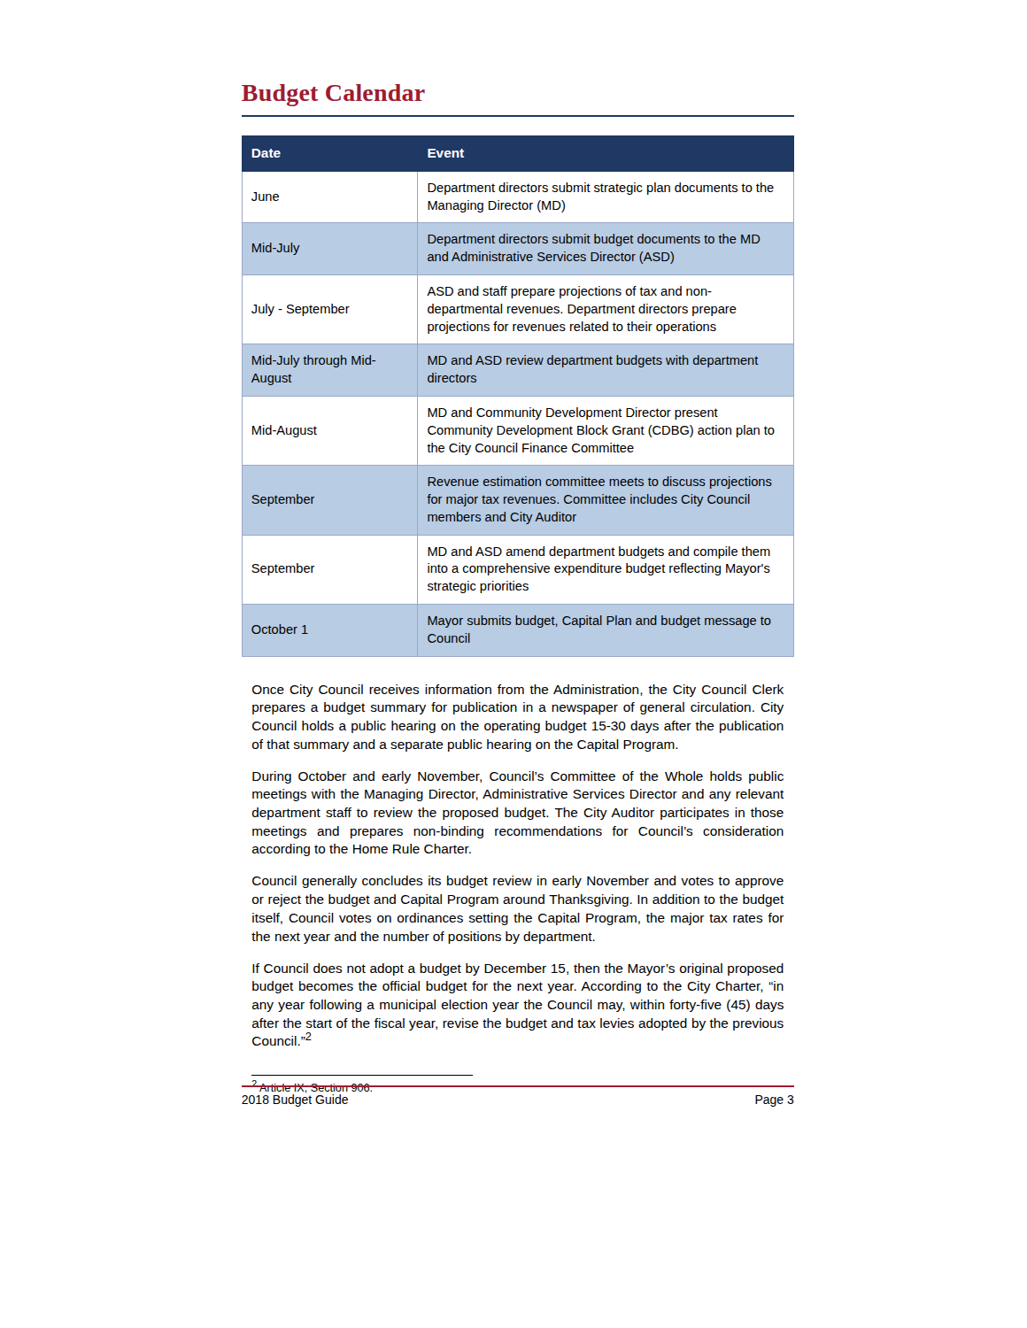Budget Calendar
| Date | Event |
| --- | --- |
| June | Department directors submit strategic plan documents to the Managing Director (MD) |
| Mid-July | Department directors submit budget documents to the MD and Administrative Services Director (ASD) |
| July - September | ASD and staff prepare projections of tax and non-departmental revenues. Department directors prepare projections for revenues related to their operations |
| Mid-July through Mid-August | MD and ASD review department budgets with department directors |
| Mid-August | MD and Community Development Director present Community Development Block Grant (CDBG) action plan to the City Council Finance Committee |
| September | Revenue estimation committee meets to discuss projections for major tax revenues. Committee includes City Council members and City Auditor |
| September | MD and ASD amend department budgets and compile them into a comprehensive expenditure budget reflecting Mayor's strategic priorities |
| October 1 | Mayor submits budget, Capital Plan and budget message to Council |
Once City Council receives information from the Administration, the City Council Clerk prepares a budget summary for publication in a newspaper of general circulation. City Council holds a public hearing on the operating budget 15-30 days after the publication of that summary and a separate public hearing on the Capital Program.
During October and early November, Council’s Committee of the Whole holds public meetings with the Managing Director, Administrative Services Director and any relevant department staff to review the proposed budget. The City Auditor participates in those meetings and prepares non-binding recommendations for Council’s consideration according to the Home Rule Charter.
Council generally concludes its budget review in early November and votes to approve or reject the budget and Capital Program around Thanksgiving. In addition to the budget itself, Council votes on ordinances setting the Capital Program, the major tax rates for the next year and the number of positions by department.
If Council does not adopt a budget by December 15, then the Mayor’s original proposed budget becomes the official budget for the next year. According to the City Charter, “in any year following a municipal election year the Council may, within forty-five (45) days after the start of the fiscal year, revise the budget and tax levies adopted by the previous Council.”2
2 Article IX, Section 906.
2018 Budget Guide Page 3